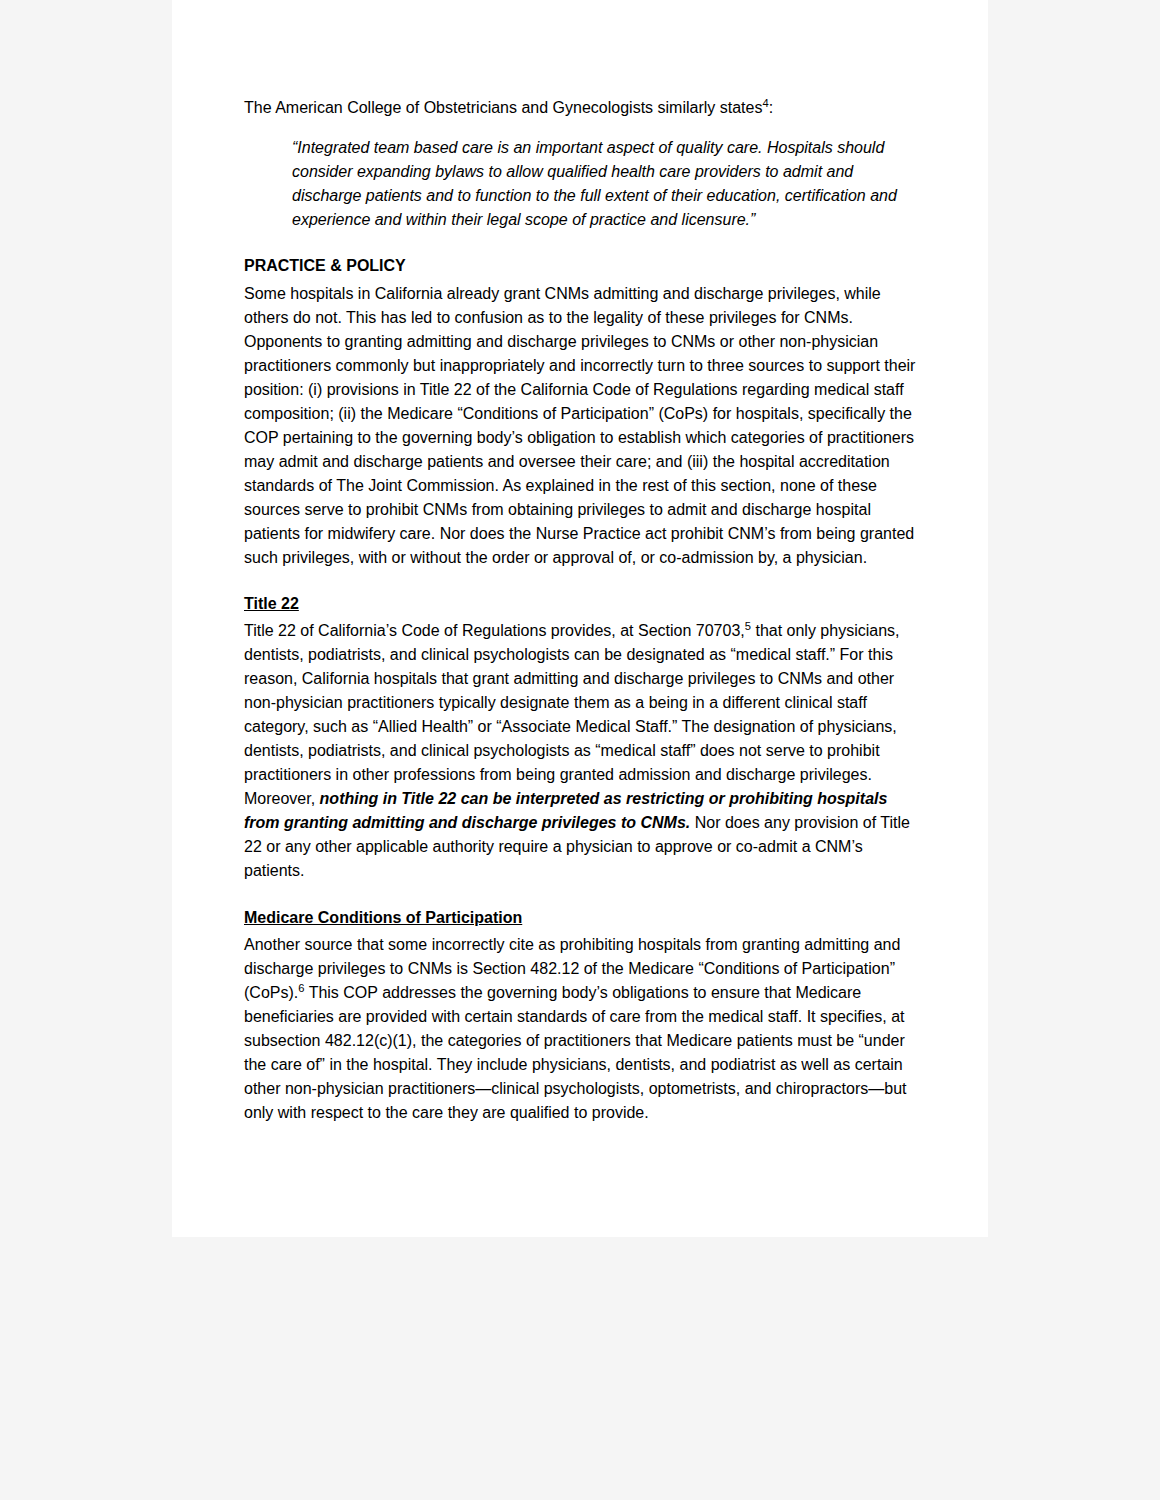The American College of Obstetricians and Gynecologists similarly states4:
“Integrated team based care is an important aspect of quality care. Hospitals should consider expanding bylaws to allow qualified health care providers to admit and discharge patients and to function to the full extent of their education, certification and experience and within their legal scope of practice and licensure.”
PRACTICE & POLICY
Some hospitals in California already grant CNMs admitting and discharge privileges, while others do not. This has led to confusion as to the legality of these privileges for CNMs. Opponents to granting admitting and discharge privileges to CNMs or other non-physician practitioners commonly but inappropriately and incorrectly turn to three sources to support their position: (i) provisions in Title 22 of the California Code of Regulations regarding medical staff composition; (ii) the Medicare “Conditions of Participation” (CoPs) for hospitals, specifically the COP pertaining to the governing body’s obligation to establish which categories of practitioners may admit and discharge patients and oversee their care; and (iii) the hospital accreditation standards of The Joint Commission. As explained in the rest of this section, none of these sources serve to prohibit CNMs from obtaining privileges to admit and discharge hospital patients for midwifery care. Nor does the Nurse Practice act prohibit CNM’s from being granted such privileges, with or without the order or approval of, or co-admission by, a physician.
Title 22
Title 22 of California’s Code of Regulations provides, at Section 70703,5 that only physicians, dentists, podiatrists, and clinical psychologists can be designated as “medical staff.” For this reason, California hospitals that grant admitting and discharge privileges to CNMs and other non-physician practitioners typically designate them as a being in a different clinical staff category, such as “Allied Health” or “Associate Medical Staff.” The designation of physicians, dentists, podiatrists, and clinical psychologists as “medical staff” does not serve to prohibit practitioners in other professions from being granted admission and discharge privileges. Moreover, nothing in Title 22 can be interpreted as restricting or prohibiting hospitals from granting admitting and discharge privileges to CNMs. Nor does any provision of Title 22 or any other applicable authority require a physician to approve or co-admit a CNM’s patients.
Medicare Conditions of Participation
Another source that some incorrectly cite as prohibiting hospitals from granting admitting and discharge privileges to CNMs is Section 482.12 of the Medicare “Conditions of Participation” (CoPs).6 This COP addresses the governing body’s obligations to ensure that Medicare beneficiaries are provided with certain standards of care from the medical staff. It specifies, at subsection 482.12(c)(1), the categories of practitioners that Medicare patients must be “under the care of” in the hospital. They include physicians, dentists, and podiatrist as well as certain other non-physician practitioners—clinical psychologists, optometrists, and chiropractors—but only with respect to the care they are qualified to provide.